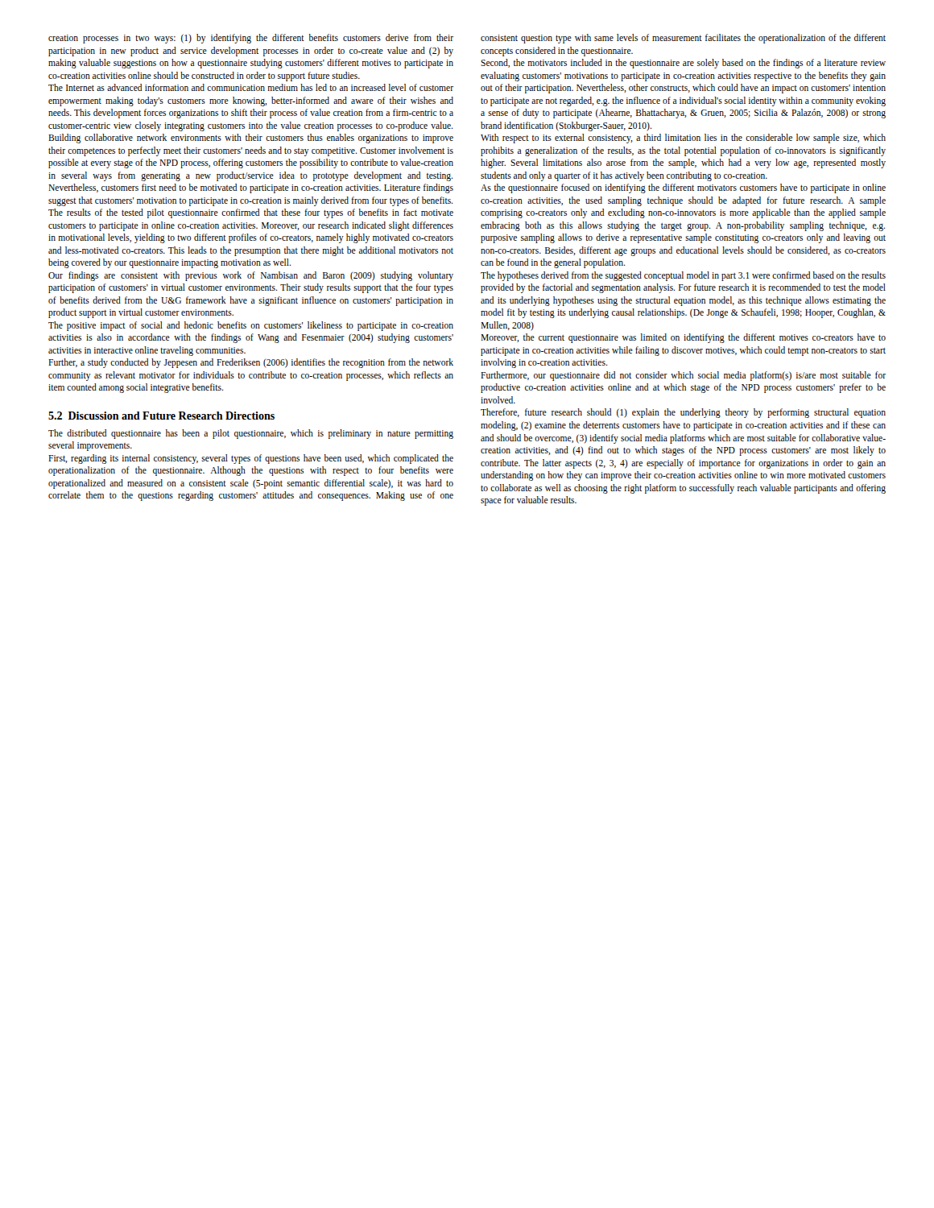creation processes in two ways: (1) by identifying the different benefits customers derive from their participation in new product and service development processes in order to co-create value and (2) by making valuable suggestions on how a questionnaire studying customers' different motives to participate in co-creation activities online should be constructed in order to support future studies.
The Internet as advanced information and communication medium has led to an increased level of customer empowerment making today's customers more knowing, better-informed and aware of their wishes and needs. This development forces organizations to shift their process of value creation from a firm-centric to a customer-centric view closely integrating customers into the value creation processes to co-produce value. Building collaborative network environments with their customers thus enables organizations to improve their competences to perfectly meet their customers' needs and to stay competitive. Customer involvement is possible at every stage of the NPD process, offering customers the possibility to contribute to value-creation in several ways from generating a new product/service idea to prototype development and testing. Nevertheless, customers first need to be motivated to participate in co-creation activities. Literature findings suggest that customers' motivation to participate in co-creation is mainly derived from four types of benefits. The results of the tested pilot questionnaire confirmed that these four types of benefits in fact motivate customers to participate in online co-creation activities. Moreover, our research indicated slight differences in motivational levels, yielding to two different profiles of co-creators, namely highly motivated co-creators and less-motivated co-creators. This leads to the presumption that there might be additional motivators not being covered by our questionnaire impacting motivation as well.
Our findings are consistent with previous work of Nambisan and Baron (2009) studying voluntary participation of customers' in virtual customer environments. Their study results support that the four types of benefits derived from the U&G framework have a significant influence on customers' participation in product support in virtual customer environments.
The positive impact of social and hedonic benefits on customers' likeliness to participate in co-creation activities is also in accordance with the findings of Wang and Fesenmaier (2004) studying customers' activities in interactive online traveling communities.
Further, a study conducted by Jeppesen and Frederiksen (2006) identifies the recognition from the network community as relevant motivator for individuals to contribute to co-creation processes, which reflects an item counted among social integrative benefits.
5.2 Discussion and Future Research Directions
The distributed questionnaire has been a pilot questionnaire, which is preliminary in nature permitting several improvements.
First, regarding its internal consistency, several types of questions have been used, which complicated the operationalization of the questionnaire. Although the questions with respect to four benefits were operationalized and measured on a consistent scale (5-point semantic differential scale), it was hard to correlate them to the questions regarding customers' attitudes and consequences. Making use of one consistent question type with same levels of measurement facilitates the operationalization of the different concepts considered in the questionnaire.
Second, the motivators included in the questionnaire are solely based on the findings of a literature review evaluating customers' motivations to participate in co-creation activities respective to the benefits they gain out of their participation. Nevertheless, other constructs, which could have an impact on customers' intention to participate are not regarded, e.g. the influence of a individual's social identity within a community evoking a sense of duty to participate (Ahearne, Bhattacharya, & Gruen, 2005; Sicilia & Palazón, 2008) or strong brand identification (Stokburger-Sauer, 2010).
With respect to its external consistency, a third limitation lies in the considerable low sample size, which prohibits a generalization of the results, as the total potential population of co-innovators is significantly higher. Several limitations also arose from the sample, which had a very low age, represented mostly students and only a quarter of it has actively been contributing to co-creation.
As the questionnaire focused on identifying the different motivators customers have to participate in online co-creation activities, the used sampling technique should be adapted for future research. A sample comprising co-creators only and excluding non-co-innovators is more applicable than the applied sample embracing both as this allows studying the target group. A non-probability sampling technique, e.g. purposive sampling allows to derive a representative sample constituting co-creators only and leaving out non-co-creators. Besides, different age groups and educational levels should be considered, as co-creators can be found in the general population.
The hypotheses derived from the suggested conceptual model in part 3.1 were confirmed based on the results provided by the factorial and segmentation analysis. For future research it is recommended to test the model and its underlying hypotheses using the structural equation model, as this technique allows estimating the model fit by testing its underlying causal relationships. (De Jonge & Schaufeli, 1998; Hooper, Coughlan, & Mullen, 2008)
Moreover, the current questionnaire was limited on identifying the different motives co-creators have to participate in co-creation activities while failing to discover motives, which could tempt non-creators to start involving in co-creation activities.
Furthermore, our questionnaire did not consider which social media platform(s) is/are most suitable for productive co-creation activities online and at which stage of the NPD process customers' prefer to be involved.
Therefore, future research should (1) explain the underlying theory by performing structural equation modeling, (2) examine the deterrents customers have to participate in co-creation activities and if these can and should be overcome, (3) identify social media platforms which are most suitable for collaborative value-creation activities, and (4) find out to which stages of the NPD process customers' are most likely to contribute. The latter aspects (2, 3, 4) are especially of importance for organizations in order to gain an understanding on how they can improve their co-creation activities online to win more motivated customers to collaborate as well as choosing the right platform to successfully reach valuable participants and offering space for valuable results.